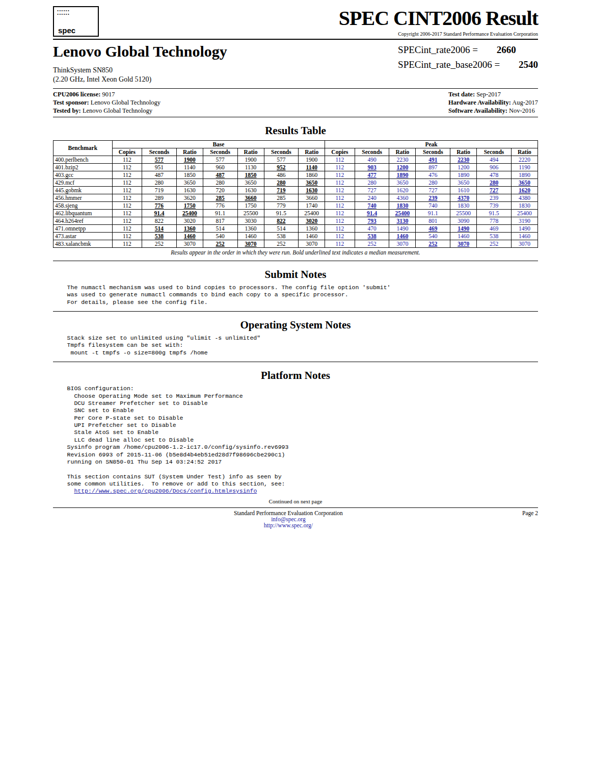••••••
••••••
spec
SPEC CINT2006 Result
Copyright 2006-2017 Standard Performance Evaluation Corporation
Lenovo Global Technology
ThinkSystem SN850
(2.20 GHz, Intel Xeon Gold 5120)
SPECint_rate2006 = 2660
SPECint_rate_base2006 = 2540
CPU2006 license: 9017
Test sponsor: Lenovo Global Technology
Tested by: Lenovo Global Technology
Test date: Sep-2017
Hardware Availability: Aug-2017
Software Availability: Nov-2016
Results Table
| Benchmark | Base | Peak |
| --- | --- | --- |
| Copies | Seconds | Ratio | Seconds | Ratio | Seconds | Ratio | Copies | Seconds | Ratio | Seconds | Ratio | Seconds | Ratio |
| 400.perlbench | 112 | 577 | 1900 | 577 | 1900 | 577 | 1900 | 112 | 490 | 2230 | 491 | 2230 | 494 | 2220 |
| 401.bzip2 | 112 | 951 | 1140 | 960 | 1130 | 952 | 1140 | 112 | 903 | 1200 | 897 | 1200 | 906 | 1190 |
| 403.gcc | 112 | 487 | 1850 | 487 | 1850 | 486 | 1860 | 112 | 477 | 1890 | 476 | 1890 | 478 | 1890 |
| 429.mcf | 112 | 280 | 3650 | 280 | 3650 | 280 | 3650 | 112 | 280 | 3650 | 280 | 3650 | 280 | 3650 |
| 445.gobmk | 112 | 719 | 1630 | 720 | 1630 | 719 | 1630 | 112 | 727 | 1620 | 727 | 1610 | 727 | 1620 |
| 456.hmmer | 112 | 289 | 3620 | 285 | 3660 | 285 | 3660 | 112 | 240 | 4360 | 239 | 4370 | 239 | 4380 |
| 458.sjeng | 112 | 776 | 1750 | 776 | 1750 | 779 | 1740 | 112 | 740 | 1830 | 740 | 1830 | 739 | 1830 |
| 462.libquantum | 112 | 91.4 | 25400 | 91.1 | 25500 | 91.5 | 25400 | 112 | 91.4 | 25400 | 91.1 | 25500 | 91.5 | 25400 |
| 464.h264ref | 112 | 822 | 3020 | 817 | 3030 | 822 | 3020 | 112 | 793 | 3130 | 801 | 3090 | 778 | 3190 |
| 471.omnetpp | 112 | 514 | 1360 | 514 | 1360 | 514 | 1360 | 112 | 470 | 1490 | 469 | 1490 | 469 | 1490 |
| 473.astar | 112 | 538 | 1460 | 540 | 1460 | 538 | 1460 | 112 | 538 | 1460 | 540 | 1460 | 538 | 1460 |
| 483.xalancbmk | 112 | 252 | 3070 | 252 | 3070 | 252 | 3070 | 112 | 252 | 3070 | 252 | 3070 | 252 | 3070 |
Results appear in the order in which they were run. Bold underlined text indicates a median measurement.
Submit Notes
    The numactl mechanism was used to bind copies to processors. The config file option 'submit'
    was used to generate numactl commands to bind each copy to a specific processor.
    For details, please see the config file.
Operating System Notes
    Stack size set to unlimited using "ulimit -s unlimited"
    Tmpfs filesystem can be set with:
     mount -t tmpfs -o size=800g tmpfs /home
Platform Notes
    BIOS configuration:
      Choose Operating Mode set to Maximum Performance
      DCU Streamer Prefetcher set to Disable
      SNC set to Enable
      Per Core P-state set to Disable
      UPI Prefetcher set to Disable
      Stale AtoS set to Enable
      LLC dead line alloc set to Disable
    Sysinfo program /home/cpu2006-1.2-ic17.0/config/sysinfo.rev6993
    Revision 6993 of 2015-11-06 (b5e8d4b4eb51ed28d7f98696cbe290c1)
    running on SN850-01 Thu Sep 14 03:24:52 2017

    This section contains SUT (System Under Test) info as seen by
    some common utilities.  To remove or add to this section, see:
      http://www.spec.org/cpu2006/Docs/config.html#sysinfo
Continued on next page
Standard Performance Evaluation Corporation
info@spec.org
http://www.spec.org/
Page 2